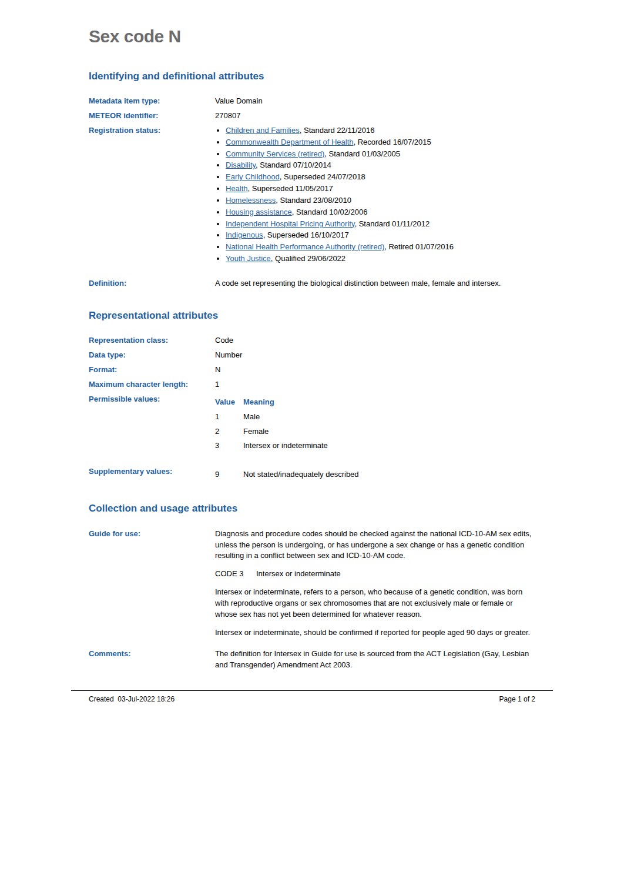Sex code N
Identifying and definitional attributes
| Metadata item type: | Value Domain |
| METEOR identifier: | 270807 |
| Registration status: | Children and Families , Standard 22/11/2016 Commonwealth Department of Health , Recorded 16/07/2015 Community Services (retired) , Standard 01/03/2005 Disability , Standard 07/10/2014 Early Childhood , Superseded 24/07/2018 Health , Superseded 11/05/2017 Homelessness , Standard 23/08/2010 Housing assistance , Standard 10/02/2006 Independent Hospital Pricing Authority , Standard 01/11/2012 Indigenous , Superseded 16/10/2017 National Health Performance Authority (retired) , Retired 01/07/2016 Youth Justice , Qualified 29/06/2022 |
| Definition: | A code set representing the biological distinction between male, female and intersex. |
Representational attributes
| Representation class: | Code |
| Data type: | Number |
| Format: | N |
| Maximum character length: | 1 |
| Permissible values: | / Value / Meaning / / 1 / Male / / 2 / Female / / 3 / Intersex or indeterminate / |
| Supplementary values: | / 9 / Not stated/inadequately described / |
Collection and usage attributes
| Guide for use: | Diagnosis and procedure codes should be checked against the national ICD-10-AM sex edits, unless the person is undergoing, or has undergone a sex change or has a genetic condition resulting in a conflict between sex and ICD-10-AM code. CODE 3 Intersex or indeterminate Intersex or indeterminate, refers to a person, who because of a genetic condition, was born with reproductive organs or sex chromosomes that are not exclusively male or female or whose sex has not yet been determined for whatever reason. Intersex or indeterminate, should be confirmed if reported for people aged 90 days or greater. |
| Comments: | The definition for Intersex in Guide for use is sourced from the ACT Legislation (Gay, Lesbian and Transgender) Amendment Act 2003. |
Created 03-Jul-2022 18:26 Page 1 of 2